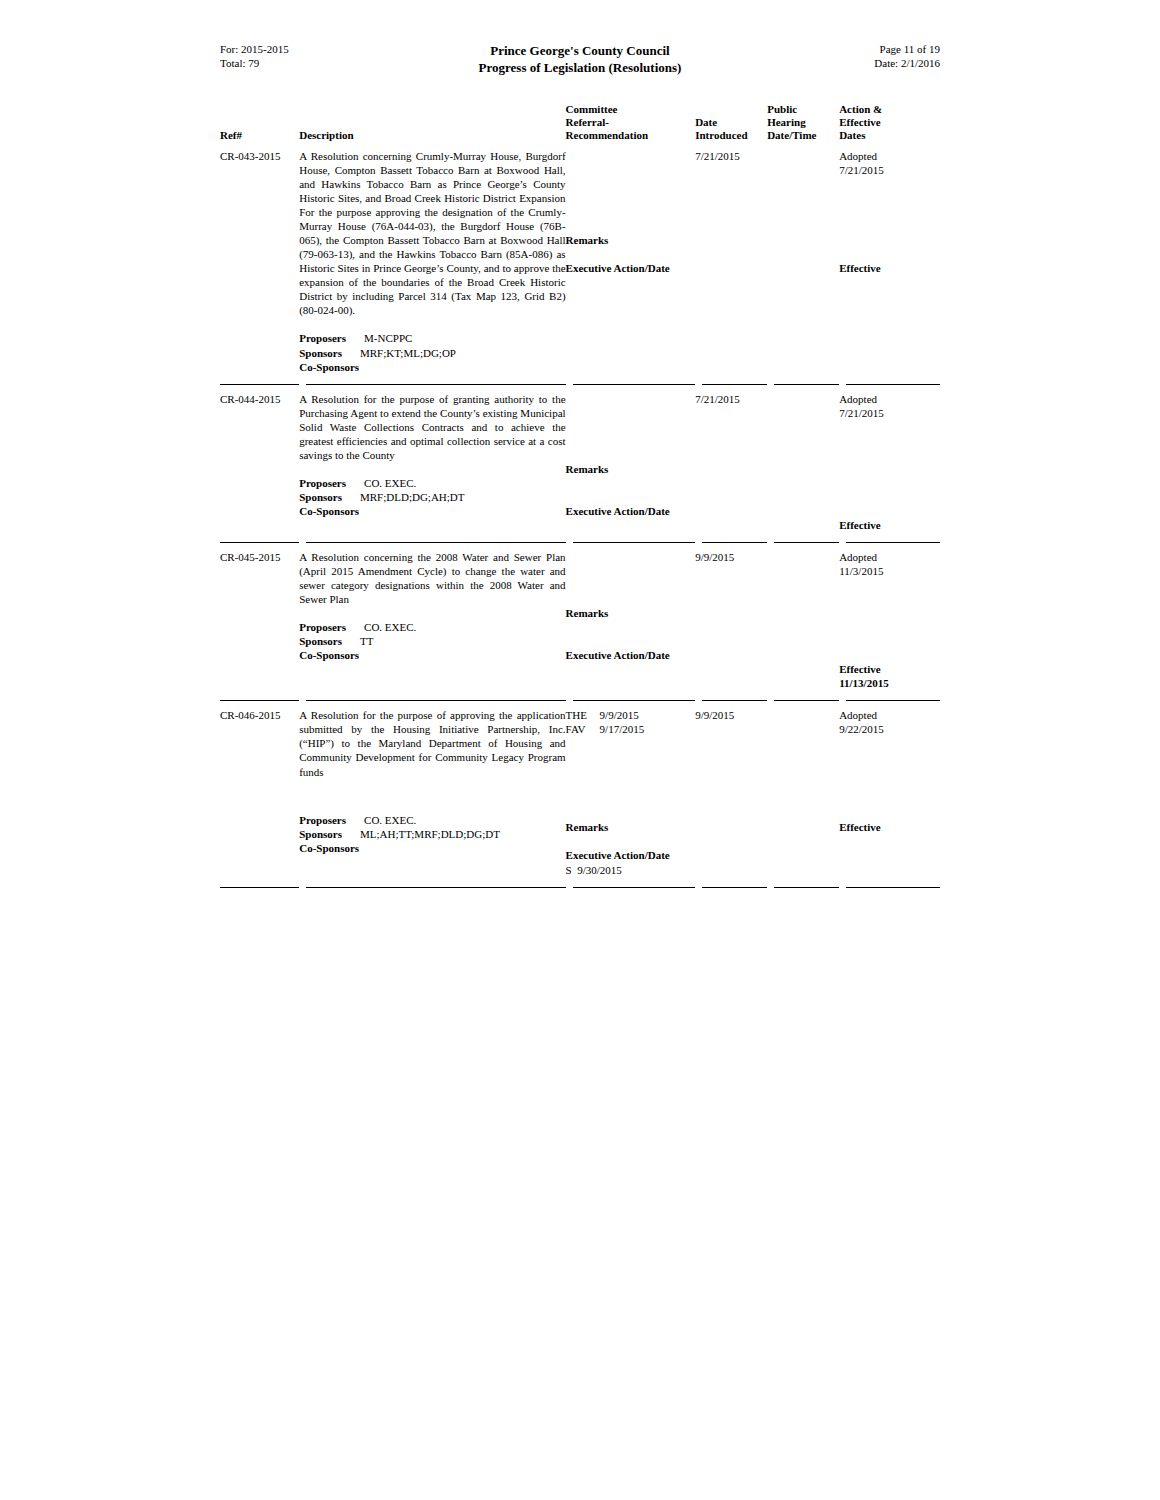| For: 2015-2015 Total: 79 | Prince George's County Council Progress of Legislation (Resolutions) | Page 11 of 19 Date: 2/1/2016 |
| | | Committee Referral- | Date | Public Hearing | Action & Effective |
| Ref# | Description | Recommendation | Introduced | Date/Time | Dates |
| CR-043-2015 | A Resolution concerning Crumly-Murray House, Burgdorf House, Compton Bassett Tobacco Barn at Boxwood Hall, and Hawkins Tobacco Barn as Prince George’s County Historic Sites, and Broad Creek Historic District Expansion For the purpose approving the designation of the Crumly-Murray House (76A-044-03), the Burgdorf House (76B-065), the Compton Bassett Tobacco Barn at Boxwood Hall (79-063-13), and the Hawkins Tobacco Barn (85A-086) as Historic Sites in Prince George’s County, and to approve the expansion of the boundaries of the Broad Creek Historic District by including Parcel 314 (Tax Map 123, Grid B2) (80-024-00). Proposers M-NCPPC Sponsors MRF;KT;ML;DG;OP Co-Sponsors | Remarks Executive Action/Date | 7/21/2015 | | Adopted 7/21/2015 Effective |
| CR-044-2015 | A Resolution for the purpose of granting authority to the Purchasing Agent to extend the County’s existing Municipal Solid Waste Collections Contracts and to achieve the greatest efficiencies and optimal collection service at a cost savings to the County Proposers CO. EXEC. Sponsors MRF;DLD;DG;AH;DT Co-Sponsors | Remarks Executive Action/Date | 7/21/2015 | | Adopted 7/21/2015 Effective |
| CR-045-2015 | A Resolution concerning the 2008 Water and Sewer Plan (April 2015 Amendment Cycle) to change the water and sewer category designations within the 2008 Water and Sewer Plan Proposers CO. EXEC. Sponsors TT Co-Sponsors | Remarks Executive Action/Date | 9/9/2015 | | Adopted 11/3/2015 Effective 11/13/2015 |
| CR-046-2015 | A Resolution for the purpose of approving the application submitted by the Housing Initiative Partnership, Inc. (“HIP”) to the Maryland Department of Housing and Community Development for Community Legacy Program funds Proposers CO. EXEC. Sponsors ML;AH;TT;MRF;DLD;DG;DT Co-Sponsors | THE 9/9/2015 FAV 9/17/2015 Remarks Executive Action/Date S 9/30/2015 | 9/9/2015 | | Adopted 9/22/2015 Effective |